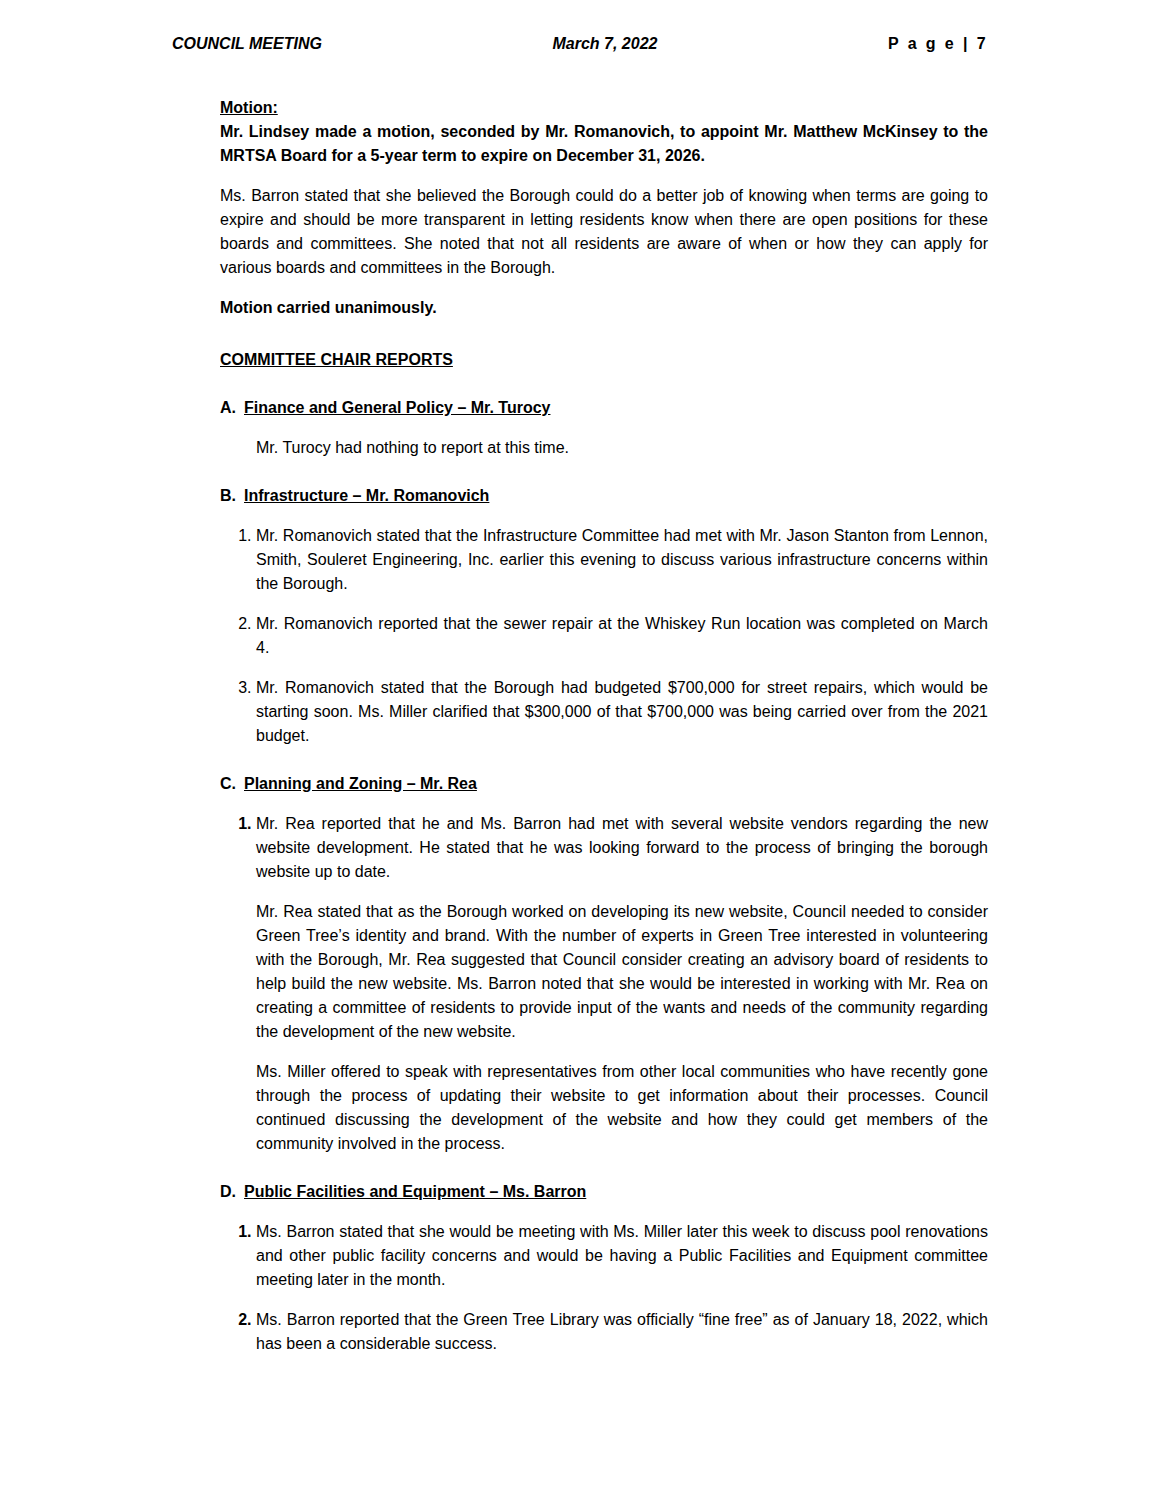COUNCIL MEETING March 7, 2022 P a g e | 7
Motion:
Mr. Lindsey made a motion, seconded by Mr. Romanovich, to appoint Mr. Matthew McKinsey to the MRTSA Board for a 5-year term to expire on December 31, 2026.
Ms. Barron stated that she believed the Borough could do a better job of knowing when terms are going to expire and should be more transparent in letting residents know when there are open positions for these boards and committees. She noted that not all residents are aware of when or how they can apply for various boards and committees in the Borough.
Motion carried unanimously.
Committee Chair Reports
A. Finance and General Policy – Mr. Turocy
Mr. Turocy had nothing to report at this time.
B. Infrastructure – Mr. Romanovich
Mr. Romanovich stated that the Infrastructure Committee had met with Mr. Jason Stanton from Lennon, Smith, Souleret Engineering, Inc. earlier this evening to discuss various infrastructure concerns within the Borough.
Mr. Romanovich reported that the sewer repair at the Whiskey Run location was completed on March 4.
Mr. Romanovich stated that the Borough had budgeted $700,000 for street repairs, which would be starting soon. Ms. Miller clarified that $300,000 of that $700,000 was being carried over from the 2021 budget.
C. Planning and Zoning – Mr. Rea
Mr. Rea reported that he and Ms. Barron had met with several website vendors regarding the new website development. He stated that he was looking forward to the process of bringing the borough website up to date.
Mr. Rea stated that as the Borough worked on developing its new website, Council needed to consider Green Tree’s identity and brand. With the number of experts in Green Tree interested in volunteering with the Borough, Mr. Rea suggested that Council consider creating an advisory board of residents to help build the new website. Ms. Barron noted that she would be interested in working with Mr. Rea on creating a committee of residents to provide input of the wants and needs of the community regarding the development of the new website.
Ms. Miller offered to speak with representatives from other local communities who have recently gone through the process of updating their website to get information about their processes. Council continued discussing the development of the website and how they could get members of the community involved in the process.
D. Public Facilities and Equipment – Ms. Barron
Ms. Barron stated that she would be meeting with Ms. Miller later this week to discuss pool renovations and other public facility concerns and would be having a Public Facilities and Equipment committee meeting later in the month.
Ms. Barron reported that the Green Tree Library was officially “fine free” as of January 18, 2022, which has been a considerable success.